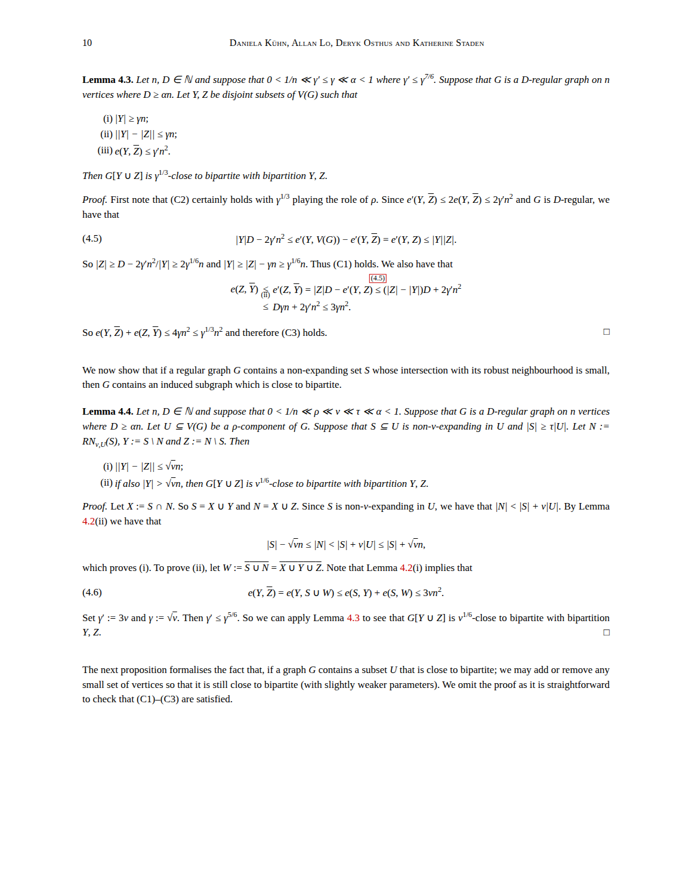10 Daniela Kühn, Allan Lo, Deryk Osthus and Katherine Staden
Lemma 4.3. Let n, D ∈ ℕ and suppose that 0 < 1/n ≪ γ′ ≤ γ ≪ α < 1 where γ′ ≤ γ7/6. Suppose that G is a D-regular graph on n vertices where D ≥ αn. Let Y, Z be disjoint subsets of V(G) such that
(i) |Y| ≥ γn;
(ii) ||Y| − |Z|| ≤ γn;
(iii) e(Y, Z) ≤ γ′n2.
Then G[Y ∪ Z] is γ1/3-close to bipartite with bipartition Y, Z.
Proof. First note that (C2) certainly holds with γ1/3 playing the role of ρ. Since e′(Y, Z) ≤ 2e(Y, Z) ≤ 2γ′n2 and G is D-regular, we have that
(4.5)
|Y|D − 2γ′n2 ≤ e′(Y, V(G)) − e′(Y, Z) = e′(Y, Z) ≤ |Y||Z|.
So |Z| ≥ D − 2γ′n2/|Y| ≥ 2γ1/6n and |Y| ≥ |Z| − γn ≥ γ1/6n. Thus (C1) holds. We also have that
e(Z, Y)
≤
e′(Z, Y) = |Z|D − e′(Y, Z) (4.5) ≤ (|Z| − |Y|)D + 2γ′n2
(ii) ≤
Dγn + 2γ′n2 ≤ 3γn2.
So e(Y, Z) + e(Z, Y) ≤ 4γn2 ≤ γ1/3n2 and therefore (C3) holds. □
We now show that if a regular graph G contains a non-expanding set S whose intersection with its robust neighbourhood is small, then G contains an induced subgraph which is close to bipartite.
Lemma 4.4. Let n, D ∈ ℕ and suppose that 0 < 1/n ≪ ρ ≪ ν ≪ τ ≪ α < 1. Suppose that G is a D-regular graph on n vertices where D ≥ αn. Let U ⊆ V(G) be a ρ-component of G. Suppose that S ⊆ U is non-ν-expanding in U and |S| ≥ τ|U|. Let N := RNν,U(S), Y := S \ N and Z := N \ S. Then
(i) ||Y| − |Z|| ≤ √νn;
(ii) if also |Y| > √νn, then G[Y ∪ Z] is ν1/6-close to bipartite with bipartition Y, Z.
Proof. Let X := S ∩ N. So S = X ∪ Y and N = X ∪ Z. Since S is non-ν-expanding in U, we have that |N| < |S| + ν|U|. By Lemma 4.2(ii) we have that
|S| − √νn ≤ |N| < |S| + ν|U| ≤ |S| + √νn,
which proves (i). To prove (ii), let W := S ∪ N = X ∪ Y ∪ Z. Note that Lemma 4.2(i) implies that
(4.6)
e(Y, Z) = e(Y, S ∪ W) ≤ e(S, Y) + e(S, W) ≤ 3νn2.
Set γ′ := 3ν and γ := √ν. Then γ′ ≤ γ5/6. So we can apply Lemma 4.3 to see that G[Y ∪ Z] is ν1/6-close to bipartite with bipartition Y, Z. □
The next proposition formalises the fact that, if a graph G contains a subset U that is close to bipartite; we may add or remove any small set of vertices so that it is still close to bipartite (with slightly weaker parameters). We omit the proof as it is straightforward to check that (C1)–(C3) are satisfied.